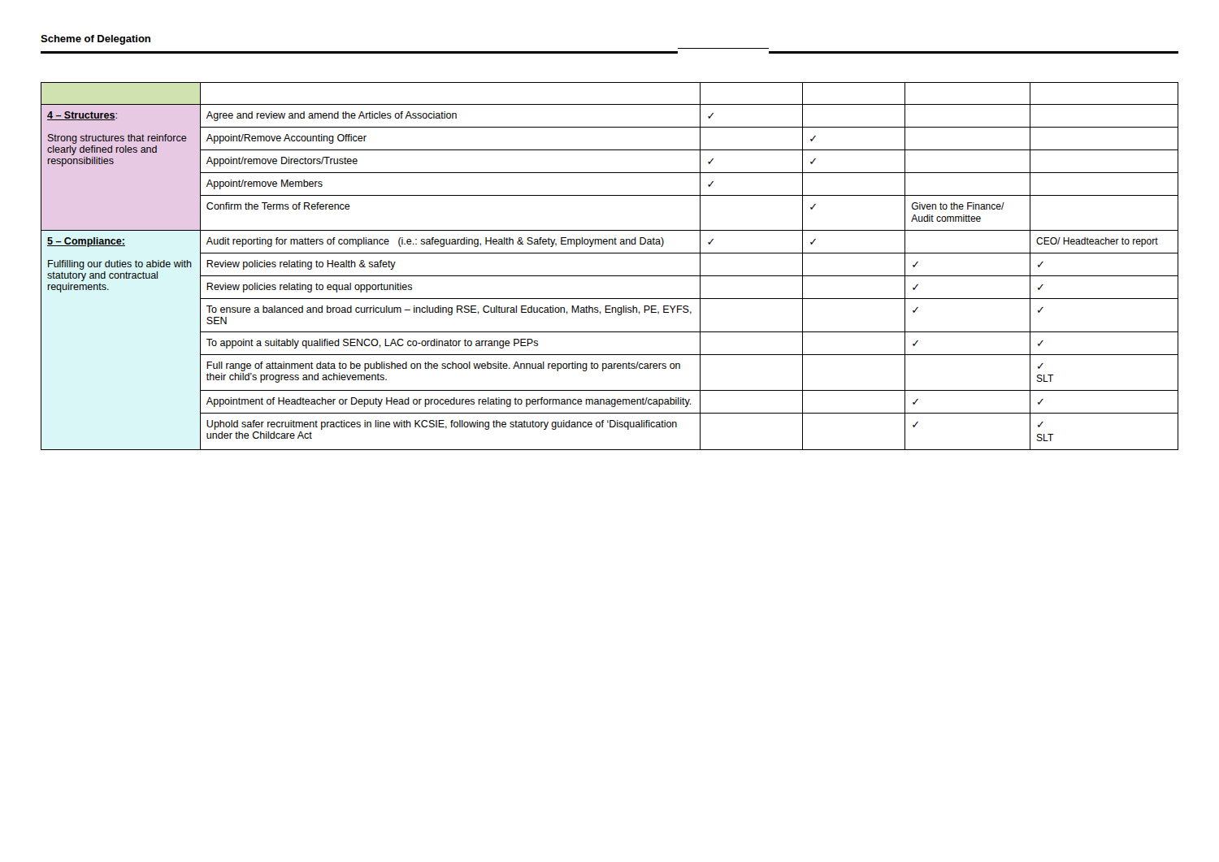Scheme of Delegation
| 4 – Structures : Strong structures that reinforce clearly defined roles and responsibilities | Agree and review and amend the Articles of Association | ✓ | | | |
| Appoint/Remove Accounting Officer | | ✓ | | |
| Appoint/remove Directors/Trustee | ✓ | ✓ | | |
| Appoint/remove Members | ✓ | | | |
| Confirm the Terms of Reference | | ✓ | Given to the Finance/ Audit committee | |
| 5 – Compliance: Fulfilling our duties to abide with statutory and contractual requirements. | Audit reporting for matters of compliance (i.e.: safeguarding, Health & Safety, Employment and Data) | ✓ | ✓ | | CEO/ Headteacher to report |
| Review policies relating to Health & safety | | | ✓ | ✓ |
| Review policies relating to equal opportunities | | | ✓ | ✓ |
| To ensure a balanced and broad curriculum – including RSE, Cultural Education, Maths, English, PE, EYFS, SEN | | | ✓ | ✓ |
| To appoint a suitably qualified SENCO, LAC co-ordinator to arrange PEPs | | | ✓ | ✓ |
| Full range of attainment data to be published on the school website. Annual reporting to parents/carers on their child’s progress and achievements. | | | | ✓ SLT |
| Appointment of Headteacher or Deputy Head or procedures relating to performance management/capability. | | | ✓ | ✓ |
| Uphold safer recruitment practices in line with KCSIE, following the statutory guidance of ‘Disqualification under the Childcare Act | | | ✓ | ✓ SLT |